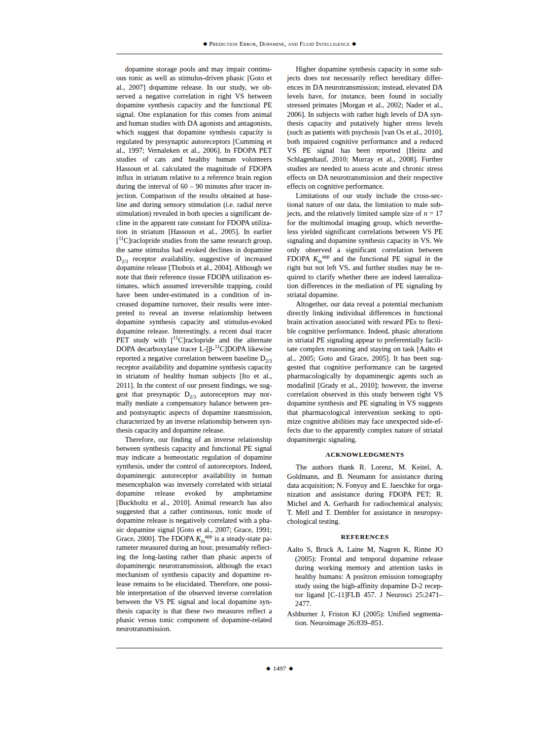◆Prediction Error, Dopamine, and Fluid Intelligence◆
dopamine storage pools and may impair continuous tonic as well as stimulus-driven phasic [Goto et al., 2007] dopamine release. In our study, we observed a negative correlation in right VS between dopamine synthesis capacity and the functional PE signal. One explanation for this comes from animal and human studies with DA agonists and antagonists, which suggest that dopamine synthesis capacity is regulated by presynaptic autoreceptors [Cumming et al., 1997; Vernaleken et al., 2006]. In FDOPA PET studies of cats and healthy human volunteers Hassoun et al. calculated the magnitude of FDOPA influx in striatum relative to a reference brain region during the interval of 60 – 90 minutes after tracer injection. Comparison of the results obtained at baseline and during sensory stimulation (i.e. radial nerve stimulation) revealed in both species a significant decline in the apparent rate constant for FDOPA utilization in striatum [Hassoun et al., 2005]. In earlier [11C]raclopride studies from the same research group, the same stimulus had evoked declines in dopamine D2/3 receptor availability, suggestive of increased dopamine release [Thobois et al., 2004]. Although we note that their reference tissue FDOPA utilization estimates, which assumed irreversible trapping, could have been under-estimated in a condition of increased dopamine turnover, their results were interpreted to reveal an inverse relationship between dopamine synthesis capacity and stimulus-evoked dopamine release. Interestingly, a recent dual tracer PET study with [11C]raclopride and the alternate DOPA decarboxylase tracer L-[β-11C]DOPA likewise reported a negative correlation between baseline D2/3 receptor availability and dopamine synthesis capacity in striatum of healthy human subjects [Ito et al., 2011]. In the context of our present findings, we suggest that presynaptic D2/3 autoreceptors may normally mediate a compensatory balance between pre- and postsynaptic aspects of dopamine transmission, characterized by an inverse relationship between synthesis capacity and dopamine release.
Therefore, our finding of an inverse relationship between synthesis capacity and functional PE signal may indicate a homeostatic regulation of dopamine synthesis, under the control of autoreceptors. Indeed, dopaminergic autoreceptor availability in human mesencephalon was inversely correlated with striatal dopamine release evoked by amphetamine [Buckholtz et al., 2010]. Animal research has also suggested that a rather continuous, tonic mode of dopamine release is negatively correlated with a phasic dopamine signal [Goto et al., 2007; Grace, 1991; Grace, 2000]. The FDOPA Kinapp is a steady-state parameter measured during an hour, presumably reflecting the long-lasting rather than phasic aspects of dopaminergic neurotransmission, although the exact mechanism of synthesis capacity and dopamine release remains to be elucidated. Therefore, one possible interpretation of the observed inverse correlation between the VS PE signal and local dopamine synthesis capacity is that these two measures reflect a phasic versus tonic component of dopamine-related neurotransmission.
Higher dopamine synthesis capacity in some subjects does not necessarily reflect hereditary differences in DA neurotransmission; instead, elevated DA levels have, for instance, been found in socially stressed primates [Morgan et al., 2002; Nader et al., 2006]. In subjects with rather high levels of DA synthesis capacity and putatively higher stress levels (such as patients with psychosis [van Os et al., 2010], both impaired cognitive performance and a reduced VS PE signal has been reported [Heinz and Schlagenhauf, 2010; Murray et al., 2008]. Further studies are needed to assess acute and chronic stress effects on DA neurotransmission and their respective effects on cognitive performance.
Limitations of our study include the cross-sectional nature of our data, the limitation to male subjects, and the relatively limited sample size of n = 17 for the multimodal imaging group, which nevertheless yielded significant correlations between VS PE signaling and dopamine synthesis capacity in VS. We only observed a significant correlation between FDOPA Kinapp and the functional PE signal in the right but not left VS, and further studies may be required to clarify whether there are indeed lateralization differences in the mediation of PE signaling by striatal dopamine.
Altogether, our data reveal a potential mechanism directly linking individual differences in functional brain activation associated with reward PEs to flexible cognitive performance. Indeed, phasic alterations in striatal PE signaling appear to preferentially facilitate complex reasoning and staying on task [Aalto et al., 2005; Goto and Grace, 2005]. It has been suggested that cognitive performance can be targeted pharmacologically by dopaminergic agents such as modafinil [Grady et al., 2010]; however, the inverse correlation observed in this study between right VS dopamine synthesis and PE signaling in VS suggests that pharmacological intervention seeking to optimize cognitive abilities may face unexpected side-effects due to the apparently complex nature of striatal dopaminergic signaling.
Acknowledgments
The authors thank R. Lorenz, M. Keitel, A. Goldmann, and B. Neumann for assistance during data acquisition; N. Fonyuy and E. Jaeschke for organization and assistance during FDOPA PET; R. Michel and A. Gerhardt for radiochemical analysis; T. Mell and T. Dembler for assistance in neuropsychological testing.
References
Aalto S, Bruck A, Laine M, Nagren K, Rinne JO (2005): Frontal and temporal dopamine release during working memory and attention tasks in healthy humans: A positron emission tomography study using the high-affinity dopamine D-2 receptor ligand [C-11]FLB 457. J Neurosci 25:2471–2477.
Ashburner J, Friston KJ (2005): Unified segmentation. Neuroimage 26:839–851.
◆1497◆